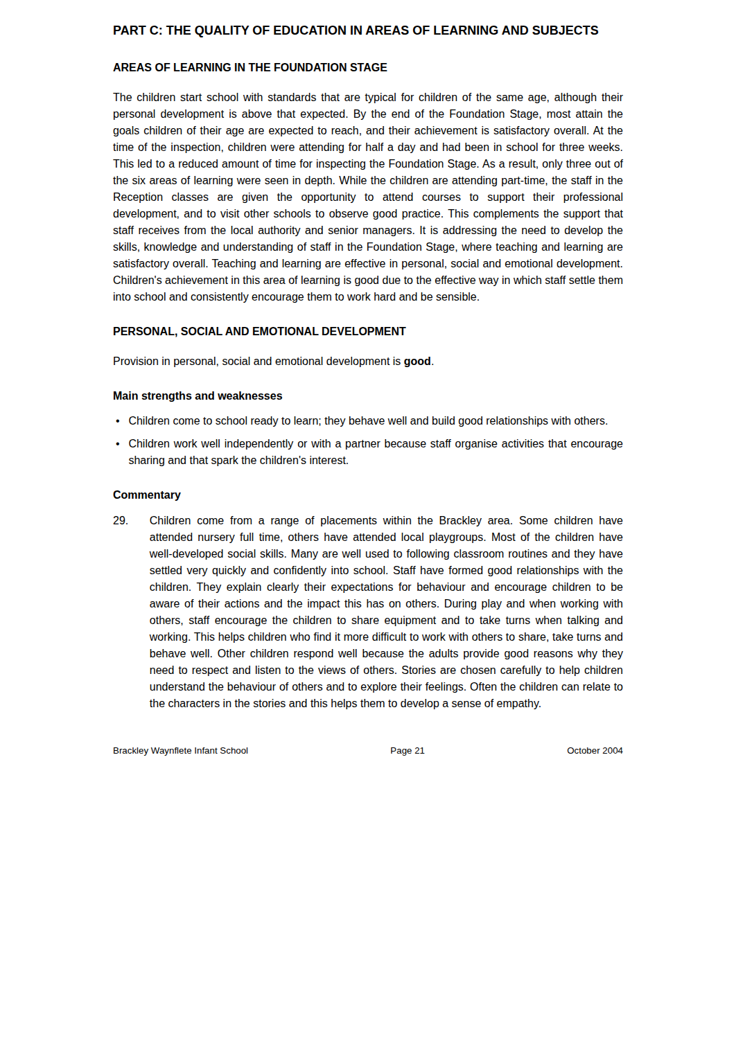PART C: THE QUALITY OF EDUCATION IN AREAS OF LEARNING AND SUBJECTS
AREAS OF LEARNING IN THE FOUNDATION STAGE
The children start school with standards that are typical for children of the same age, although their personal development is above that expected. By the end of the Foundation Stage, most attain the goals children of their age are expected to reach, and their achievement is satisfactory overall. At the time of the inspection, children were attending for half a day and had been in school for three weeks. This led to a reduced amount of time for inspecting the Foundation Stage. As a result, only three out of the six areas of learning were seen in depth. While the children are attending part-time, the staff in the Reception classes are given the opportunity to attend courses to support their professional development, and to visit other schools to observe good practice. This complements the support that staff receives from the local authority and senior managers. It is addressing the need to develop the skills, knowledge and understanding of staff in the Foundation Stage, where teaching and learning are satisfactory overall. Teaching and learning are effective in personal, social and emotional development. Children's achievement in this area of learning is good due to the effective way in which staff settle them into school and consistently encourage them to work hard and be sensible.
PERSONAL, SOCIAL AND EMOTIONAL DEVELOPMENT
Provision in personal, social and emotional development is good.
Main strengths and weaknesses
Children come to school ready to learn; they behave well and build good relationships with others.
Children work well independently or with a partner because staff organise activities that encourage sharing and that spark the children's interest.
Commentary
29.
Children come from a range of placements within the Brackley area. Some children have attended nursery full time, others have attended local playgroups. Most of the children have well-developed social skills. Many are well used to following classroom routines and they have settled very quickly and confidently into school. Staff have formed good relationships with the children. They explain clearly their expectations for behaviour and encourage children to be aware of their actions and the impact this has on others. During play and when working with others, staff encourage the children to share equipment and to take turns when talking and working. This helps children who find it more difficult to work with others to share, take turns and behave well. Other children respond well because the adults provide good reasons why they need to respect and listen to the views of others. Stories are chosen carefully to help children understand the behaviour of others and to explore their feelings. Often the children can relate to the characters in the stories and this helps them to develop a sense of empathy.
Brackley Waynflete Infant School Page 21 October 2004